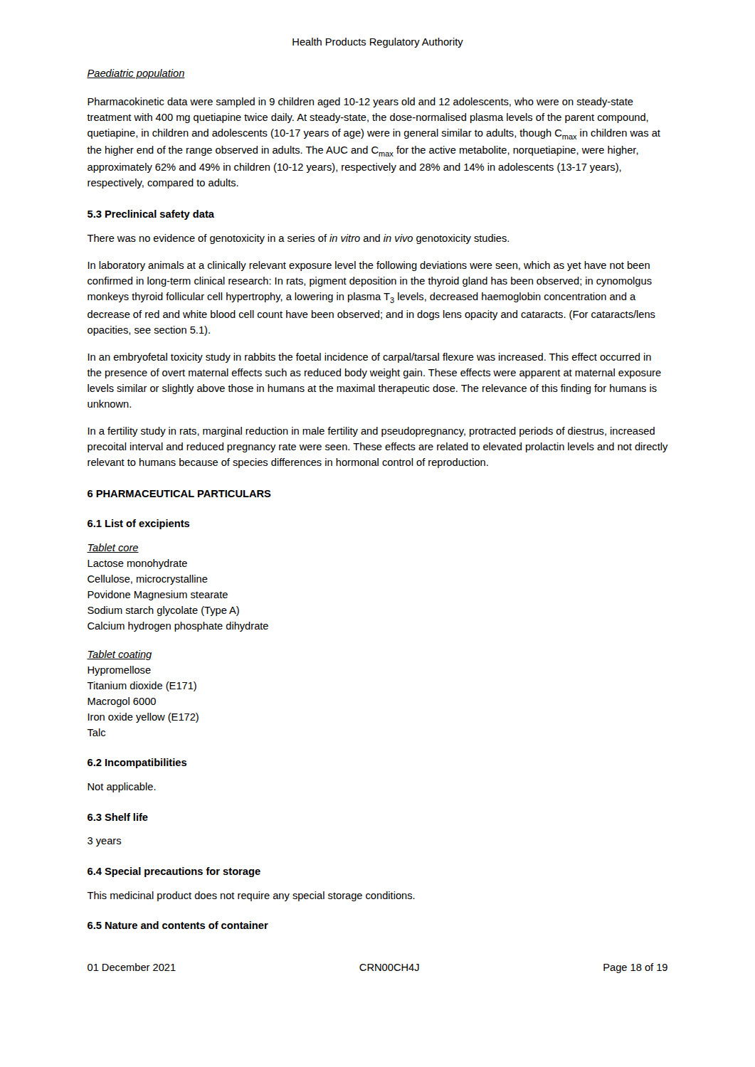Health Products Regulatory Authority
Paediatric population
Pharmacokinetic data were sampled in 9 children aged 10-12 years old and 12 adolescents, who were on steady-state treatment with 400 mg quetiapine twice daily. At steady-state, the dose-normalised plasma levels of the parent compound, quetiapine, in children and adolescents (10-17 years of age) were in general similar to adults, though Cmax in children was at the higher end of the range observed in adults. The AUC and Cmax for the active metabolite, norquetiapine, were higher, approximately 62% and 49% in children (10-12 years), respectively and 28% and 14% in adolescents (13-17 years), respectively, compared to adults.
5.3 Preclinical safety data
There was no evidence of genotoxicity in a series of in vitro and in vivo genotoxicity studies.
In laboratory animals at a clinically relevant exposure level the following deviations were seen, which as yet have not been confirmed in long-term clinical research: In rats, pigment deposition in the thyroid gland has been observed; in cynomolgus monkeys thyroid follicular cell hypertrophy, a lowering in plasma T3 levels, decreased haemoglobin concentration and a decrease of red and white blood cell count have been observed; and in dogs lens opacity and cataracts. (For cataracts/lens opacities, see section 5.1).
In an embryofetal toxicity study in rabbits the foetal incidence of carpal/tarsal flexure was increased. This effect occurred in the presence of overt maternal effects such as reduced body weight gain. These effects were apparent at maternal exposure levels similar or slightly above those in humans at the maximal therapeutic dose. The relevance of this finding for humans is unknown.
In a fertility study in rats, marginal reduction in male fertility and pseudopregnancy, protracted periods of diestrus, increased precoital interval and reduced pregnancy rate were seen. These effects are related to elevated prolactin levels and not directly relevant to humans because of species differences in hormonal control of reproduction.
6 PHARMACEUTICAL PARTICULARS
6.1 List of excipients
Tablet core
Lactose monohydrate
Cellulose, microcrystalline
Povidone Magnesium stearate
Sodium starch glycolate (Type A)
Calcium hydrogen phosphate dihydrate
Tablet coating
Hypromellose
Titanium dioxide (E171)
Macrogol 6000
Iron oxide yellow (E172)
Talc
6.2 Incompatibilities
Not applicable.
6.3 Shelf life
3 years
6.4 Special precautions for storage
This medicinal product does not require any special storage conditions.
6.5 Nature and contents of container
01 December 2021 CRN00CH4J Page 18 of 19